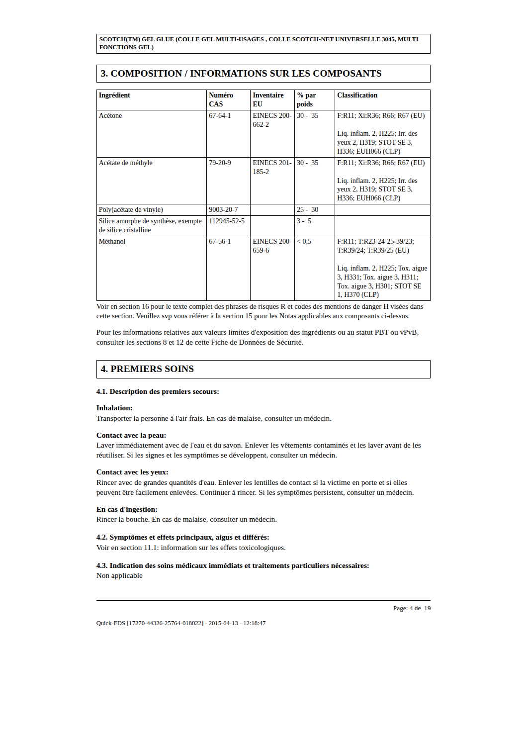SCOTCH(TM) GEL GLUE (COLLE GEL MULTI-USAGES , COLLE SCOTCH-NET UNIVERSELLE 3045, MULTI FONCTIONS GEL)
3. COMPOSITION / INFORMATIONS SUR LES COMPOSANTS
| Ingrédient | Numéro CAS | Inventaire EU | % par poids | Classification |
| --- | --- | --- | --- | --- |
| Acétone | 67-64-1 | EINECS 200-662-2 | 30 - 35 | F:R11; Xi:R36; R66; R67 (EU) Liq. inflam. 2, H225; Irr. des yeux 2, H319; STOT SE 3, H336; EUH066 (CLP) |
| Acétate de méthyle | 79-20-9 | EINECS 201-185-2 | 30 - 35 | F:R11; Xi:R36; R66; R67 (EU) Liq. inflam. 2, H225; Irr. des yeux 2, H319; STOT SE 3, H336; EUH066 (CLP) |
| Poly(acétate de vinyle) | 9003-20-7 | | 25 - 30 | |
| Silice amorphe de synthèse, exempte de silice cristalline | 112945-52-5 | | 3 - 5 | |
| Méthanol | 67-56-1 | EINECS 200-659-6 | < 0,5 | F:R11; T:R23-24-25-39/23; T:R39/24; T:R39/25 (EU) Liq. inflam. 2, H225; Tox. aigue 3, H331; Tox. aigue 3, H311; Tox. aigue 3, H301; STOT SE 1, H370 (CLP) |
Voir en section 16 pour le texte complet des phrases de risques R et codes des mentions de danger H visées dans cette section. Veuillez svp vous référer à la section 15 pour les Notas applicables aux composants ci-dessus.
Pour les informations relatives aux valeurs limites d'exposition des ingrédients ou au statut PBT ou vPvB, consulter les sections 8 et 12 de cette Fiche de Données de Sécurité.
4. PREMIERS SOINS
4.1. Description des premiers secours:
Inhalation:
Transporter la personne à l'air frais. En cas de malaise, consulter un médecin.
Contact avec la peau:
Laver immédiatement avec de l'eau et du savon. Enlever les vêtements contaminés et les laver avant de les réutiliser. Si les signes et les symptômes se développent, consulter un médecin.
Contact avec les yeux:
Rincer avec de grandes quantités d'eau. Enlever les lentilles de contact si la victime en porte et si elles peuvent être facilement enlevées. Continuer à rincer. Si les symptômes persistent, consulter un médecin.
En cas d'ingestion:
Rincer la bouche. En cas de malaise, consulter un médecin.
4.2. Symptômes et effets principaux, aigus et différés:
Voir en section 11.1: information sur les effets toxicologiques.
4.3. Indication des soins médicaux immédiats et traitements particuliers nécessaires:
Non applicable
Page: 4 de 19
Quick-FDS [17270-44326-25764-018022] - 2015-04-13 - 12:18:47